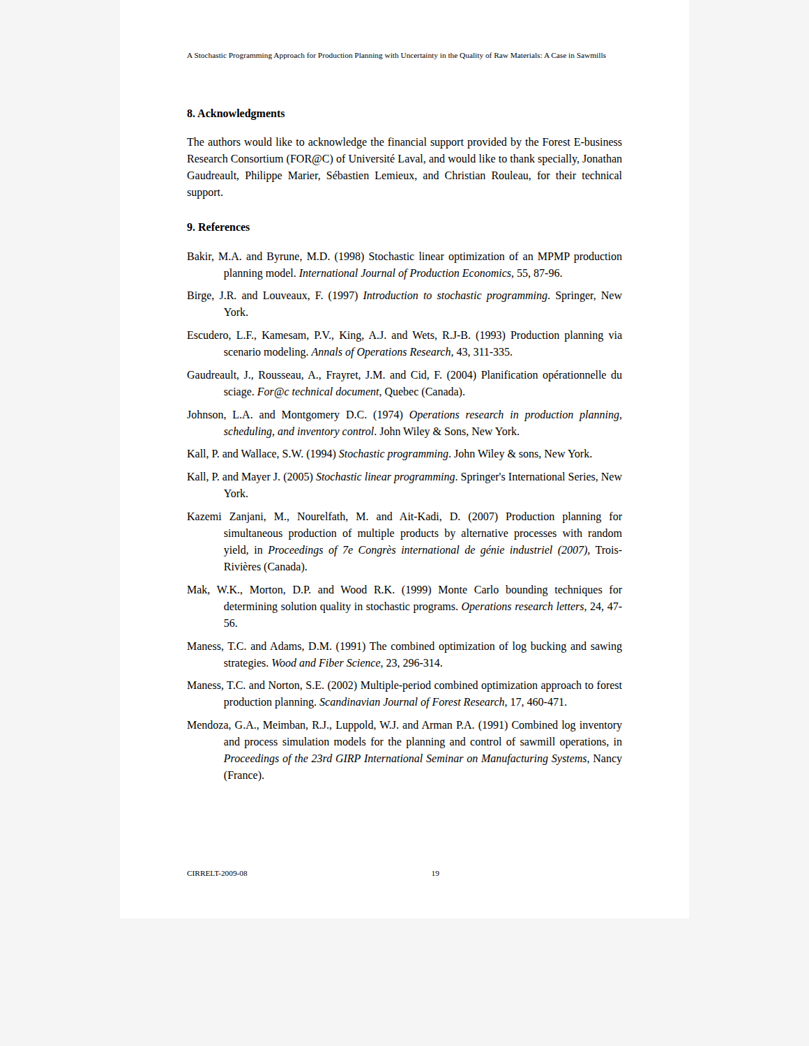A Stochastic Programming Approach for Production Planning with Uncertainty in the Quality of Raw Materials: A Case in Sawmills
8. Acknowledgments
The authors would like to acknowledge the financial support provided by the Forest E-business Research Consortium (FOR@C) of Université Laval, and would like to thank specially, Jonathan Gaudreault, Philippe Marier, Sébastien Lemieux, and Christian Rouleau, for their technical support.
9. References
Bakir, M.A. and Byrune, M.D. (1998) Stochastic linear optimization of an MPMP production planning model. International Journal of Production Economics, 55, 87-96.
Birge, J.R. and Louveaux, F. (1997) Introduction to stochastic programming. Springer, New York.
Escudero, L.F., Kamesam, P.V., King, A.J. and Wets, R.J-B. (1993) Production planning via scenario modeling. Annals of Operations Research, 43, 311-335.
Gaudreault, J., Rousseau, A., Frayret, J.M. and Cid, F. (2004) Planification opérationnelle du sciage. For@c technical document, Quebec (Canada).
Johnson, L.A. and Montgomery D.C. (1974) Operations research in production planning, scheduling, and inventory control. John Wiley & Sons, New York.
Kall, P. and Wallace, S.W. (1994) Stochastic programming. John Wiley & sons, New York.
Kall, P. and Mayer J. (2005) Stochastic linear programming. Springer's International Series, New York.
Kazemi Zanjani, M., Nourelfath, M. and Ait-Kadi, D. (2007) Production planning for simultaneous production of multiple products by alternative processes with random yield, in Proceedings of 7e Congrès international de génie industriel (2007), Trois-Rivières (Canada).
Mak, W.K., Morton, D.P. and Wood R.K. (1999) Monte Carlo bounding techniques for determining solution quality in stochastic programs. Operations research letters, 24, 47-56.
Maness, T.C. and Adams, D.M. (1991) The combined optimization of log bucking and sawing strategies. Wood and Fiber Science, 23, 296-314.
Maness, T.C. and Norton, S.E. (2002) Multiple-period combined optimization approach to forest production planning. Scandinavian Journal of Forest Research, 17, 460-471.
Mendoza, G.A., Meimban, R.J., Luppold, W.J. and Arman P.A. (1991) Combined log inventory and process simulation models for the planning and control of sawmill operations, in Proceedings of the 23rd GIRP International Seminar on Manufacturing Systems, Nancy (France).
CIRRELT-2009-08 19